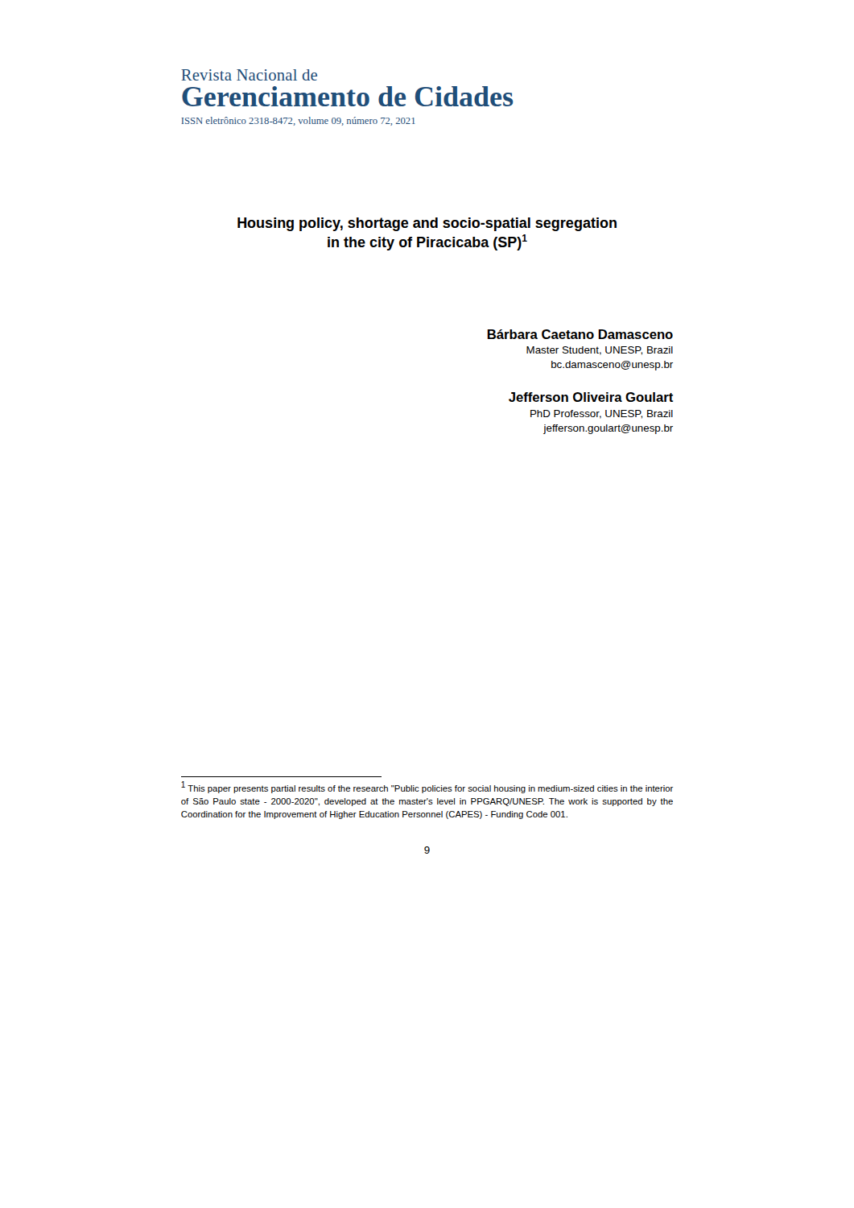Revista Nacional de
Gerenciamento de Cidades
ISSN eletrônico 2318-8472, volume 09, número 72, 2021
Housing policy, shortage and socio-spatial segregation
in the city of Piracicaba (SP)1
Bárbara Caetano Damasceno
Master Student, UNESP, Brazil
bc.damasceno@unesp.br
Jefferson Oliveira Goulart
PhD Professor, UNESP, Brazil
jefferson.goulart@unesp.br
1 This paper presents partial results of the research "Public policies for social housing in medium-sized cities in the interior of São Paulo state - 2000-2020", developed at the master's level in PPGARQ/UNESP. The work is supported by the Coordination for the Improvement of Higher Education Personnel (CAPES) - Funding Code 001.
9